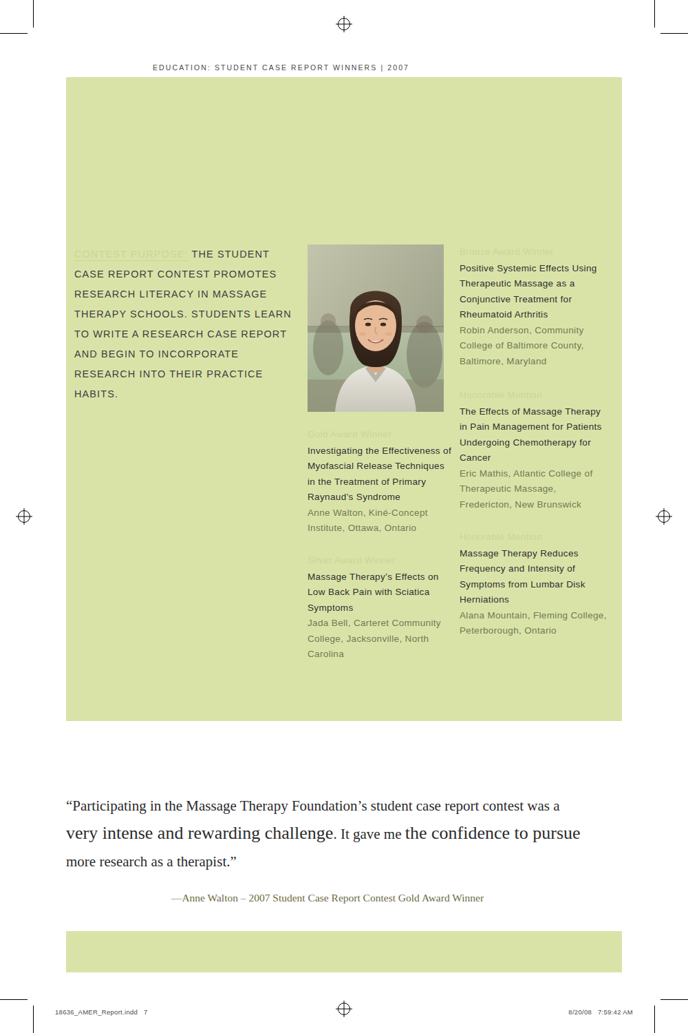Education: Student Case Report Winners | 2007
Contest Purpose: The Student Case Report Contest promotes research literacy in massage therapy schools. Students learn to write a research case report and begin to incorporate research into their practice habits.
Gold Award Winner
Investigating the Effectiveness of Myofascial Release Techniques in the Treatment of Primary Raynaud’s Syndrome
Anne Walton, Kiné-Concept Institute, Ottawa, Ontario
Silver Award Winner
Massage Therapy’s Effects on Low Back Pain with Sciatica Symptoms
Jada Bell, Carteret Community College, Jacksonville, North Carolina
Bronze Award Winner
Positive Systemic Effects Using Therapeutic Massage as a Conjunctive Treatment for Rheumatoid Arthritis
Robin Anderson, Community College of Baltimore County, Baltimore, Maryland
Honorable Mention
The Effects of Massage Therapy in Pain Management for Patients Undergoing Chemotherapy for Cancer
Eric Mathis, Atlantic College of Therapeutic Massage, Fredericton, New Brunswick
Honorable Mention
Massage Therapy Reduces Frequency and Intensity of Symptoms from Lumbar Disk Herniations
Alana Mountain, Fleming College, Peterborough, Ontario
“Participating in the Massage Therapy Foundation’s student case report contest was a very intense and rewarding challenge. It gave me the confidence to pursue more research as a therapist.”
—Anne Walton – 2007 Student Case Report Contest Gold Award Winner
18636_AMER_Report.indd 7 8/20/08 7:59:42 AM